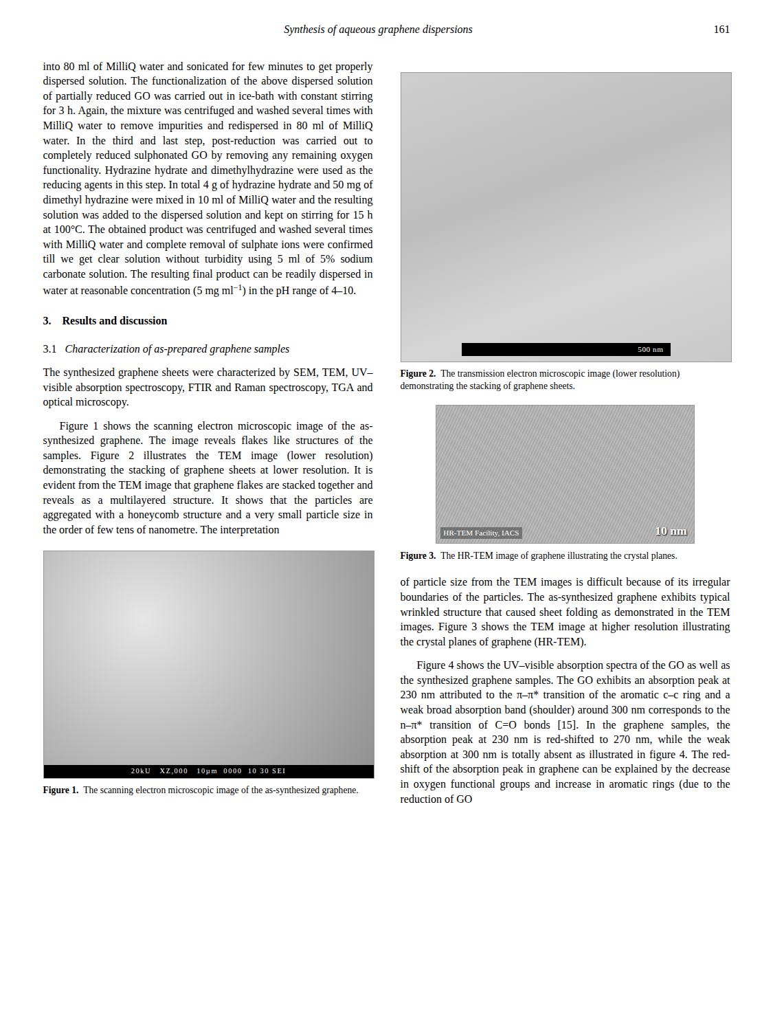Synthesis of aqueous graphene dispersions 161
into 80 ml of MilliQ water and sonicated for few minutes to get properly dispersed solution. The functionalization of the above dispersed solution of partially reduced GO was carried out in ice-bath with constant stirring for 3 h. Again, the mixture was centrifuged and washed several times with MilliQ water to remove impurities and redispersed in 80 ml of MilliQ water. In the third and last step, post-reduction was carried out to completely reduced sulphonated GO by removing any remaining oxygen functionality. Hydrazine hydrate and dimethylhydrazine were used as the reducing agents in this step. In total 4 g of hydrazine hydrate and 50 mg of dimethyl hydrazine were mixed in 10 ml of MilliQ water and the resulting solution was added to the dispersed solution and kept on stirring for 15 h at 100°C. The obtained product was centrifuged and washed several times with MilliQ water and complete removal of sulphate ions were confirmed till we get clear solution without turbidity using 5 ml of 5% sodium carbonate solution. The resulting final product can be readily dispersed in water at reasonable concentration (5 mg ml−1) in the pH range of 4–10.
3. Results and discussion
3.1 Characterization of as-prepared graphene samples
The synthesized graphene sheets were characterized by SEM, TEM, UV–visible absorption spectroscopy, FTIR and Raman spectroscopy, TGA and optical microscopy.
Figure 1 shows the scanning electron microscopic image of the as-synthesized graphene. The image reveals flakes like structures of the samples. Figure 2 illustrates the TEM image (lower resolution) demonstrating the stacking of graphene sheets at lower resolution. It is evident from the TEM image that graphene flakes are stacked together and reveals as a multilayered structure. It shows that the particles are aggregated with a honeycomb structure and a very small particle size in the order of few tens of nanometre. The interpretation
20kU XZ,000 10µm 0000 10 30 SEI
Figure 1. The scanning electron microscopic image of the as-synthesized graphene.
500 nm
Figure 2. The transmission electron microscopic image (lower resolution) demonstrating the stacking of graphene sheets.
HR-TEM Facility, IACS
10 nm
Figure 3. The HR-TEM image of graphene illustrating the crystal planes.
of particle size from the TEM images is difficult because of its irregular boundaries of the particles. The as-synthesized graphene exhibits typical wrinkled structure that caused sheet folding as demonstrated in the TEM images. Figure 3 shows the TEM image at higher resolution illustrating the crystal planes of graphene (HR-TEM).
Figure 4 shows the UV–visible absorption spectra of the GO as well as the synthesized graphene samples. The GO exhibits an absorption peak at 230 nm attributed to the π–π* transition of the aromatic c–c ring and a weak broad absorption band (shoulder) around 300 nm corresponds to the n–π* transition of C=O bonds [15]. In the graphene samples, the absorption peak at 230 nm is red-shifted to 270 nm, while the weak absorption at 300 nm is totally absent as illustrated in figure 4. The red-shift of the absorption peak in graphene can be explained by the decrease in oxygen functional groups and increase in aromatic rings (due to the reduction of GO